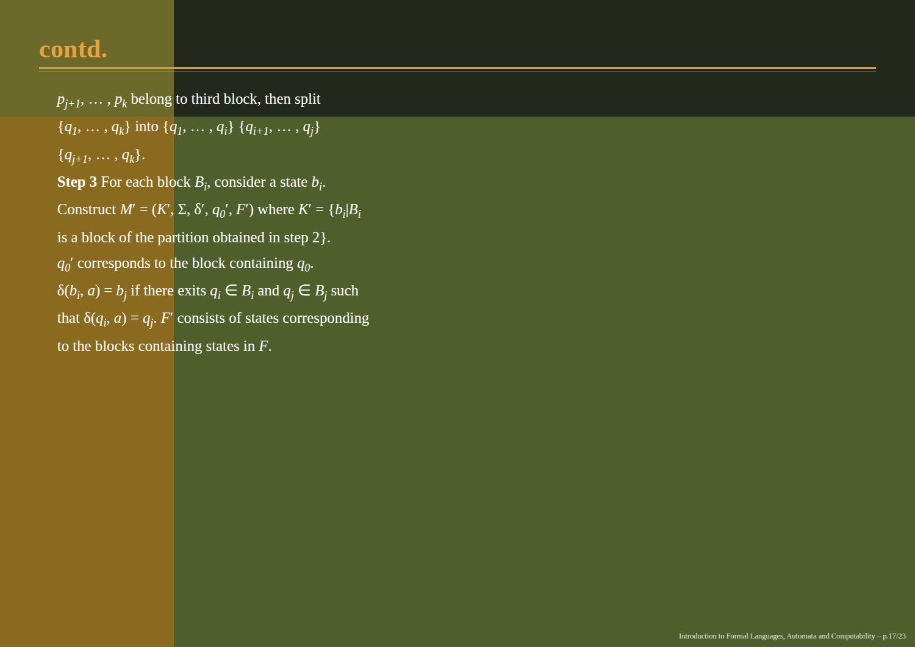contd.
pj+1, … , pk belong to third block, then split
{q1, … , qk} into {q1, … , qi} {qi+1, … , qj}
{qj+1, … , qk}.
Step 3 For each block Bi, consider a state bi.
Construct M′ = (K′, Σ, δ′, q0′, F′) where K′ = {bi|Bi
is a block of the partition obtained in step 2}.
q0′ corresponds to the block containing q0.
δ(bi, a) = bj if there exits qi ∈ Bi and qj ∈ Bj such
that δ(qi, a) = qj. F′ consists of states corresponding
to the blocks containing states in F.
Introduction to Formal Languages, Automata and Computability – p.17/23